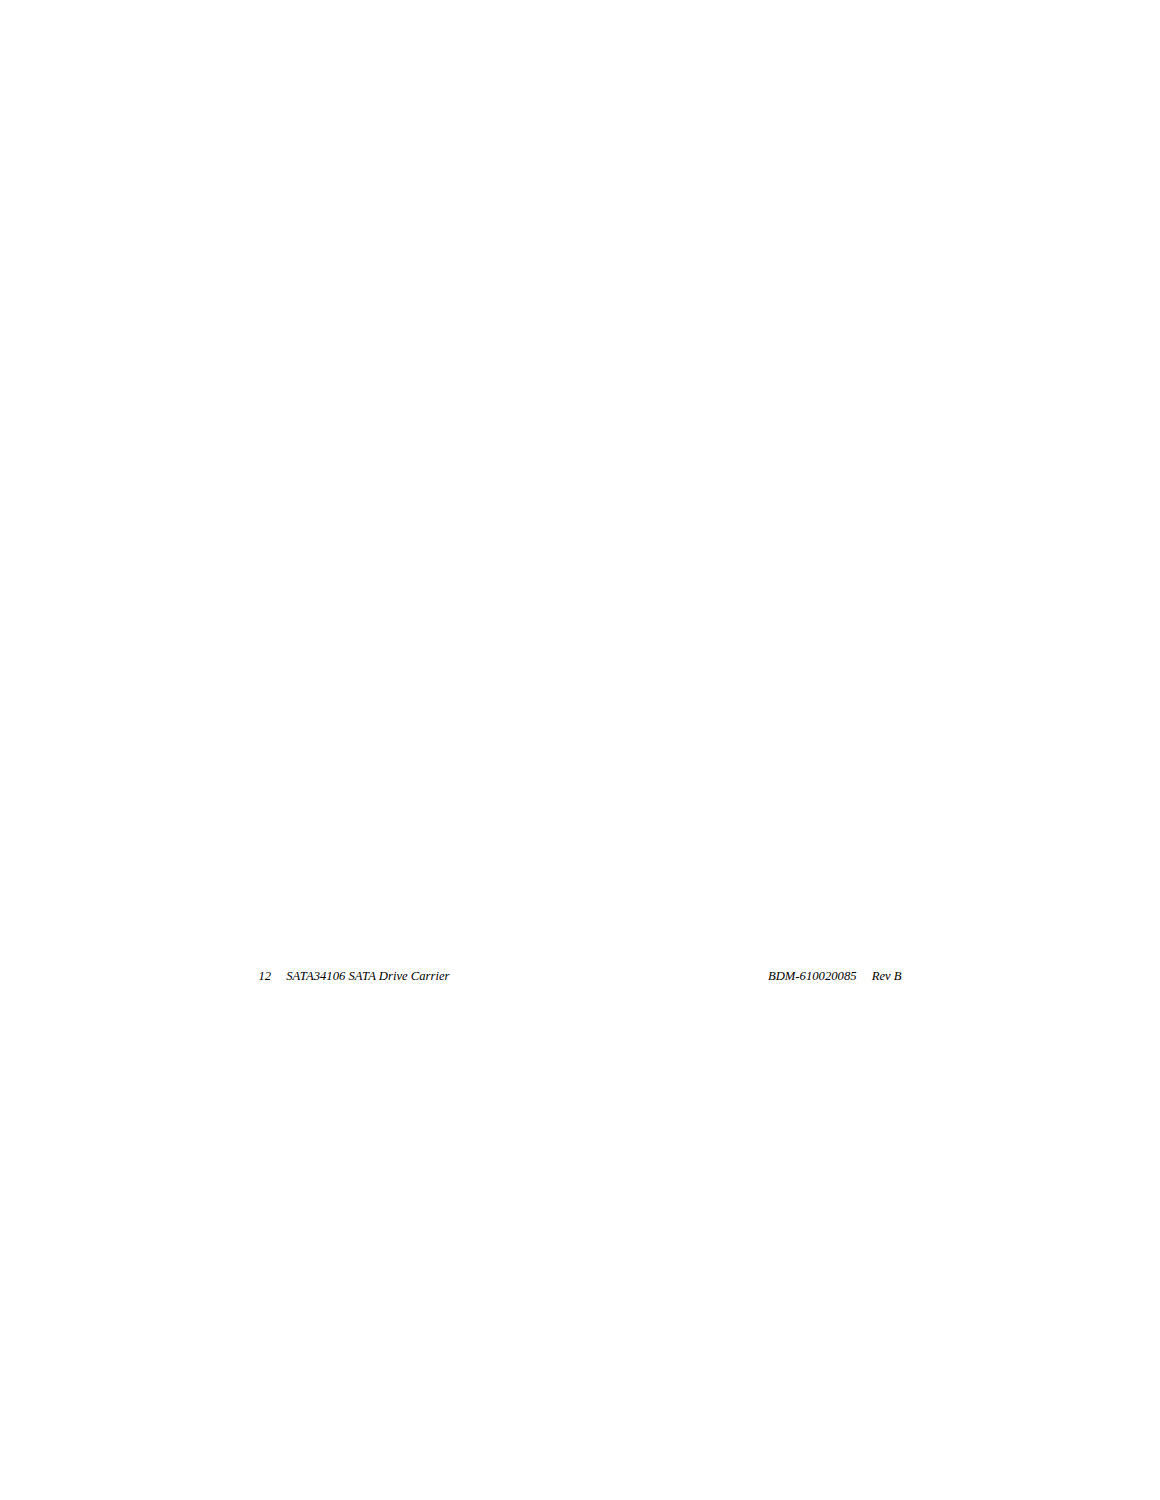12 SATA34106 SATA Drive Carrier
BDM-610020085 Rev B